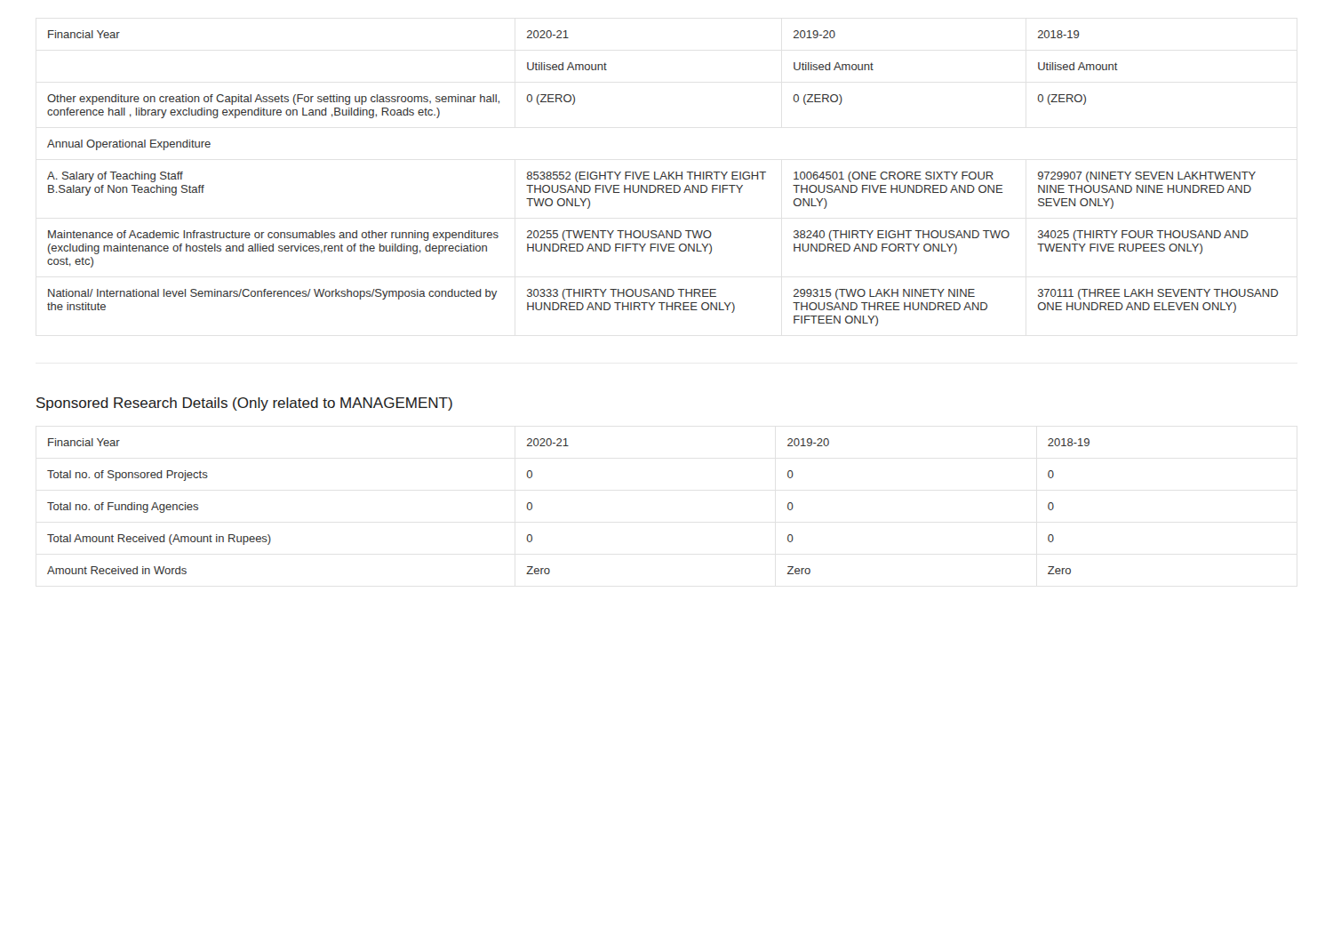| Financial Year | 2020-21 | 2019-20 | 2018-19 |
| | Utilised Amount | Utilised Amount | Utilised Amount |
| Other expenditure on creation of Capital Assets (For setting up classrooms, seminar hall, conference hall , library excluding expenditure on Land ,Building, Roads etc.) | 0 (ZERO) | 0 (ZERO) | 0 (ZERO) |
| Annual Operational Expenditure |
| A. Salary of Teaching Staff B.Salary of Non Teaching Staff | 8538552 (EIGHTY FIVE LAKH THIRTY EIGHT THOUSAND FIVE HUNDRED AND FIFTY TWO ONLY) | 10064501 (ONE CRORE SIXTY FOUR THOUSAND FIVE HUNDRED AND ONE ONLY) | 9729907 (NINETY SEVEN LAKHTWENTY NINE THOUSAND NINE HUNDRED AND SEVEN ONLY) |
| Maintenance of Academic Infrastructure or consumables and other running expenditures (excluding maintenance of hostels and allied services,rent of the building, depreciation cost, etc) | 20255 (TWENTY THOUSAND TWO HUNDRED AND FIFTY FIVE ONLY) | 38240 (THIRTY EIGHT THOUSAND TWO HUNDRED AND FORTY ONLY) | 34025 (THIRTY FOUR THOUSAND AND TWENTY FIVE RUPEES ONLY) |
| National/ International level Seminars/Conferences/ Workshops/Symposia conducted by the institute | 30333 (THIRTY THOUSAND THREE HUNDRED AND THIRTY THREE ONLY) | 299315 (TWO LAKH NINETY NINE THOUSAND THREE HUNDRED AND FIFTEEN ONLY) | 370111 (THREE LAKH SEVENTY THOUSAND ONE HUNDRED AND ELEVEN ONLY) |
Sponsored Research Details (Only related to MANAGEMENT)
| Financial Year | 2020-21 | 2019-20 | 2018-19 |
| Total no. of Sponsored Projects | 0 | 0 | 0 |
| Total no. of Funding Agencies | 0 | 0 | 0 |
| Total Amount Received (Amount in Rupees) | 0 | 0 | 0 |
| Amount Received in Words | Zero | Zero | Zero |